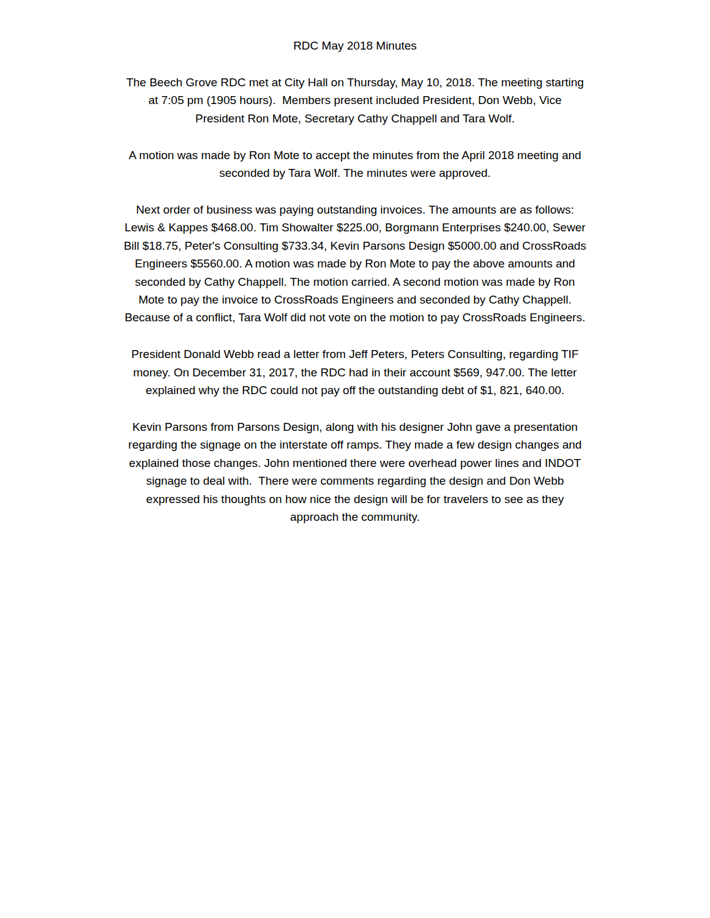RDC May 2018 Minutes
The Beech Grove RDC met at City Hall on Thursday, May 10, 2018. The meeting starting at 7:05 pm (1905 hours). Members present included President, Don Webb, Vice President Ron Mote, Secretary Cathy Chappell and Tara Wolf.
A motion was made by Ron Mote to accept the minutes from the April 2018 meeting and seconded by Tara Wolf. The minutes were approved.
Next order of business was paying outstanding invoices. The amounts are as follows: Lewis & Kappes $468.00. Tim Showalter $225.00, Borgmann Enterprises $240.00, Sewer Bill $18.75, Peter's Consulting $733.34, Kevin Parsons Design $5000.00 and CrossRoads Engineers $5560.00. A motion was made by Ron Mote to pay the above amounts and seconded by Cathy Chappell. The motion carried. A second motion was made by Ron Mote to pay the invoice to CrossRoads Engineers and seconded by Cathy Chappell. Because of a conflict, Tara Wolf did not vote on the motion to pay CrossRoads Engineers.
President Donald Webb read a letter from Jeff Peters, Peters Consulting, regarding TIF money. On December 31, 2017, the RDC had in their account $569, 947.00. The letter explained why the RDC could not pay off the outstanding debt of $1, 821, 640.00.
Kevin Parsons from Parsons Design, along with his designer John gave a presentation regarding the signage on the interstate off ramps. They made a few design changes and explained those changes. John mentioned there were overhead power lines and INDOT signage to deal with. There were comments regarding the design and Don Webb expressed his thoughts on how nice the design will be for travelers to see as they approach the community.